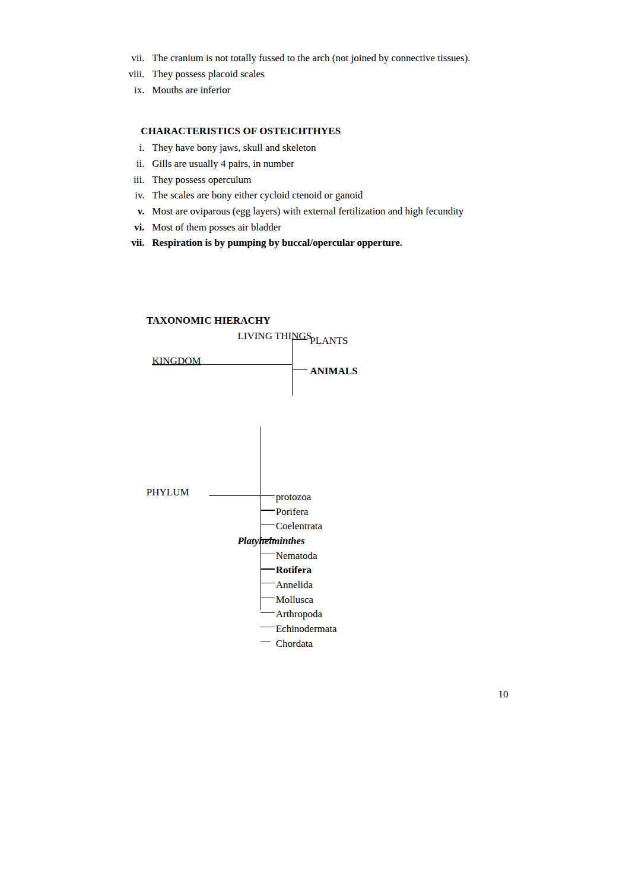vii. The cranium is not totally fussed to the arch (not joined by connective tissues).
viii. They possess placoid scales
ix. Mouths are inferior
CHARACTERISTICS OF OSTEICHTHYES
i. They have bony jaws, skull and skeleton
ii. Gills are usually 4 pairs, in number
iii. They possess operculum
iv. The scales are bony either cycloid ctenoid or ganoid
v. Most are oviparous (egg layers) with external fertilization and high fecundity
vi. Most of them posses air bladder
vii. Respiration is by pumping by buccal/opercular opperture.
TAXONOMIC HIERACHY
LIVING THINGS
KINGDOM
PLANTS
ANIMALS
PHYLUM
protozoa
Porifera
Coelentrata
Platyhelminthes
Nematoda
Rotifera
Annelida
Mollusca
Arthropoda
Echinodermata
Chordata
10